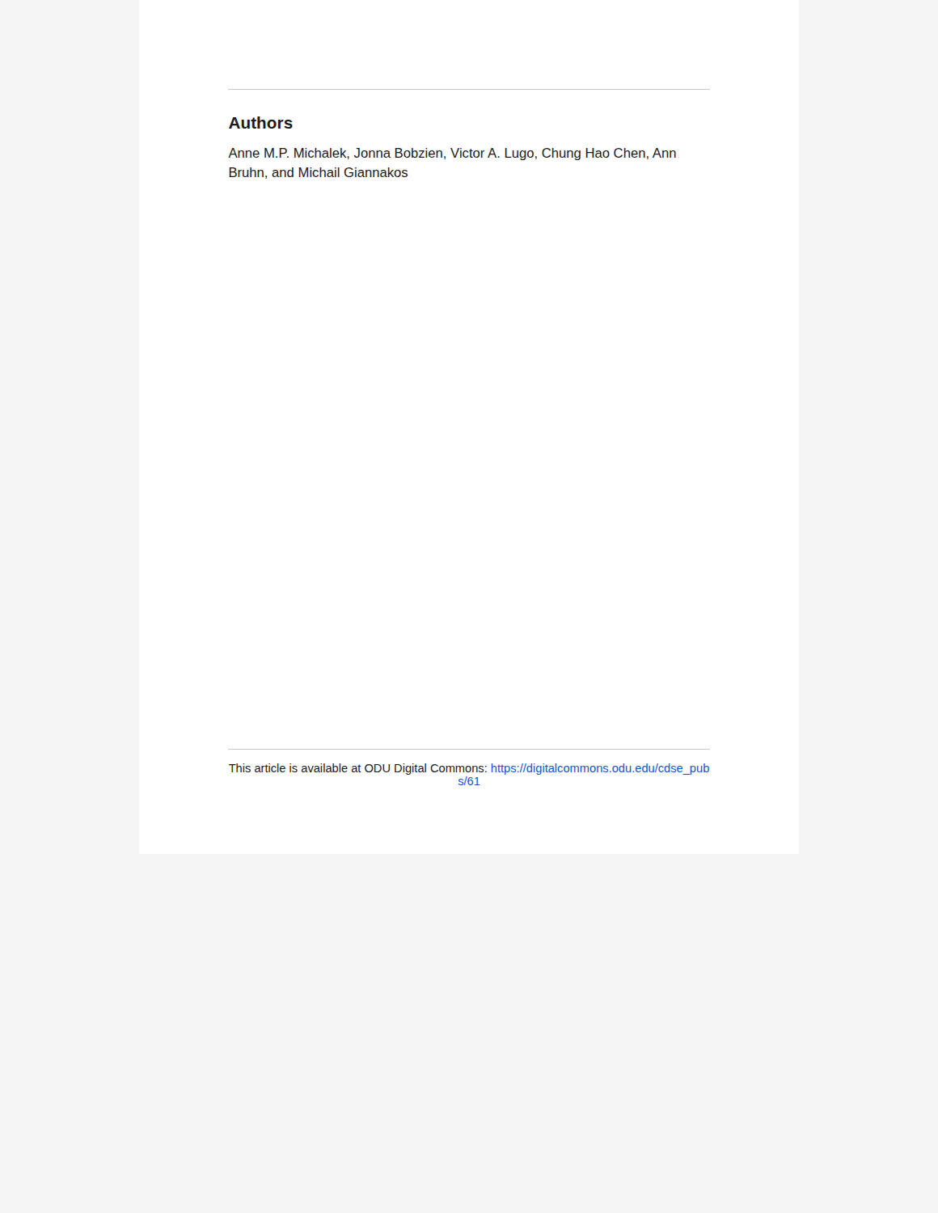Authors
Anne M.P. Michalek, Jonna Bobzien, Victor A. Lugo, Chung Hao Chen, Ann Bruhn, and Michail Giannakos
This article is available at ODU Digital Commons: https://digitalcommons.odu.edu/cdse_pubs/61